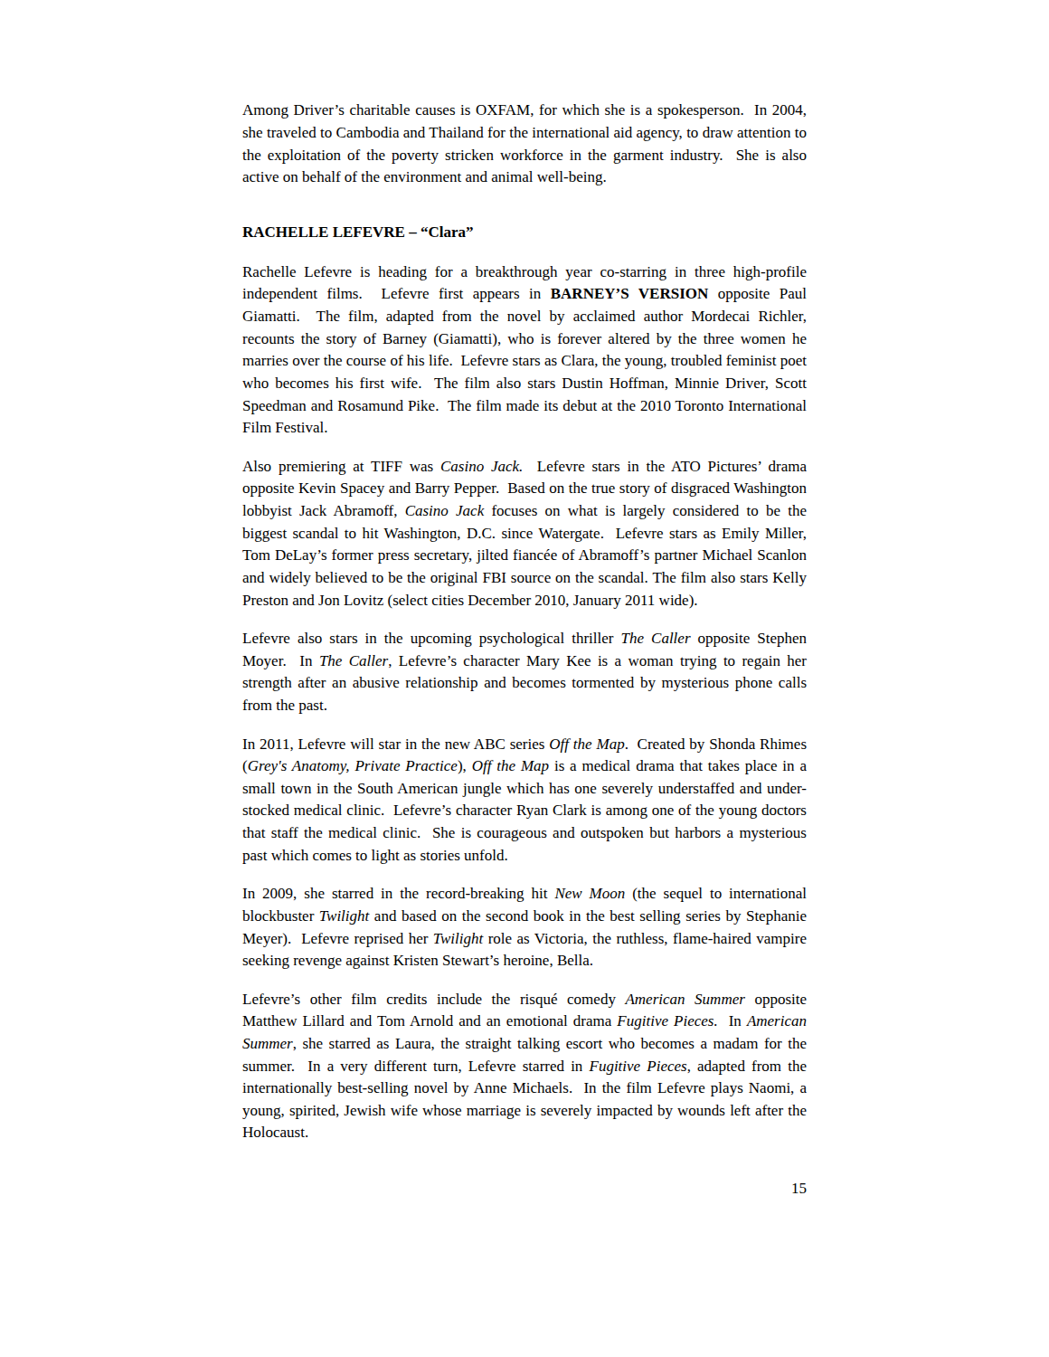Among Driver’s charitable causes is OXFAM, for which she is a spokesperson. In 2004, she traveled to Cambodia and Thailand for the international aid agency, to draw attention to the exploitation of the poverty stricken workforce in the garment industry. She is also active on behalf of the environment and animal well-being.
RACHELLE LEFEVRE – “Clara”
Rachelle Lefevre is heading for a breakthrough year co-starring in three high-profile independent films. Lefevre first appears in BARNEY’S VERSION opposite Paul Giamatti. The film, adapted from the novel by acclaimed author Mordecai Richler, recounts the story of Barney (Giamatti), who is forever altered by the three women he marries over the course of his life. Lefevre stars as Clara, the young, troubled feminist poet who becomes his first wife. The film also stars Dustin Hoffman, Minnie Driver, Scott Speedman and Rosamund Pike. The film made its debut at the 2010 Toronto International Film Festival.
Also premiering at TIFF was Casino Jack. Lefevre stars in the ATO Pictures’ drama opposite Kevin Spacey and Barry Pepper. Based on the true story of disgraced Washington lobbyist Jack Abramoff, Casino Jack focuses on what is largely considered to be the biggest scandal to hit Washington, D.C. since Watergate. Lefevre stars as Emily Miller, Tom DeLay’s former press secretary, jilted fiancée of Abramoff’s partner Michael Scanlon and widely believed to be the original FBI source on the scandal. The film also stars Kelly Preston and Jon Lovitz (select cities December 2010, January 2011 wide).
Lefevre also stars in the upcoming psychological thriller The Caller opposite Stephen Moyer. In The Caller, Lefevre’s character Mary Kee is a woman trying to regain her strength after an abusive relationship and becomes tormented by mysterious phone calls from the past.
In 2011, Lefevre will star in the new ABC series Off the Map. Created by Shonda Rhimes (Grey's Anatomy, Private Practice), Off the Map is a medical drama that takes place in a small town in the South American jungle which has one severely understaffed and under-stocked medical clinic. Lefevre’s character Ryan Clark is among one of the young doctors that staff the medical clinic. She is courageous and outspoken but harbors a mysterious past which comes to light as stories unfold.
In 2009, she starred in the record-breaking hit New Moon (the sequel to international blockbuster Twilight and based on the second book in the best selling series by Stephanie Meyer). Lefevre reprised her Twilight role as Victoria, the ruthless, flame-haired vampire seeking revenge against Kristen Stewart’s heroine, Bella.
Lefevre’s other film credits include the risqué comedy American Summer opposite Matthew Lillard and Tom Arnold and an emotional drama Fugitive Pieces. In American Summer, she starred as Laura, the straight talking escort who becomes a madam for the summer. In a very different turn, Lefevre starred in Fugitive Pieces, adapted from the internationally best-selling novel by Anne Michaels. In the film Lefevre plays Naomi, a young, spirited, Jewish wife whose marriage is severely impacted by wounds left after the Holocaust.
15